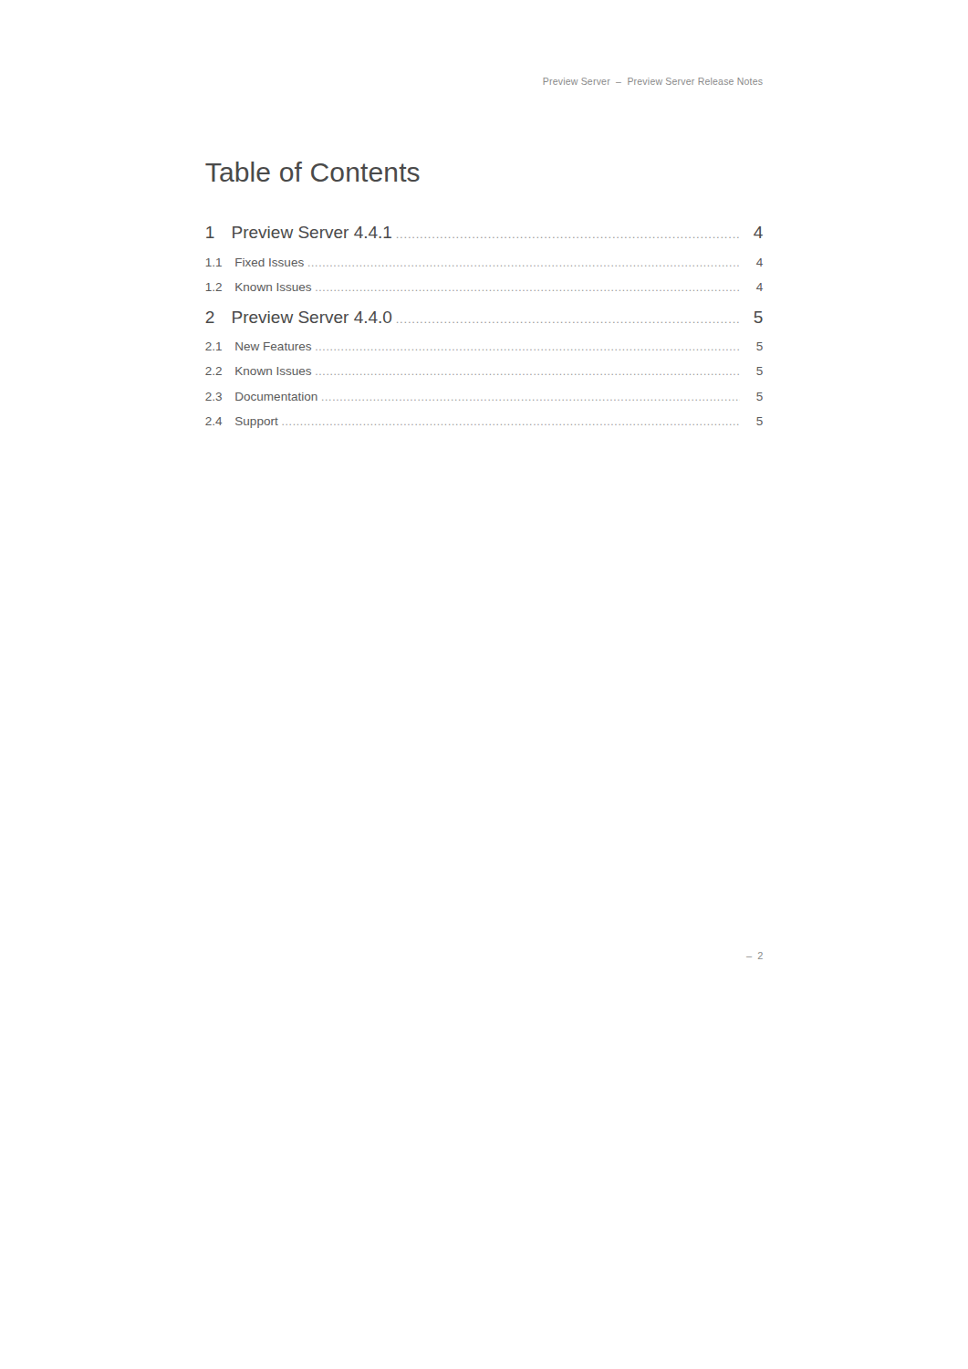Preview Server – Preview Server Release Notes
Table of Contents
1 Preview Server 4.4.1 .................................................................................................. 4
1.1 Fixed Issues ................................................................................................................................. 4
1.2 Known Issues ............................................................................................................................... 4
2 Preview Server 4.4.0 .................................................................................................. 5
2.1 New Features ............................................................................................................................... 5
2.2 Known Issues ............................................................................................................................... 5
2.3 Documentation ........................................................................................................................... 5
2.4 Support ....................................................................................................................................... 5
– 2